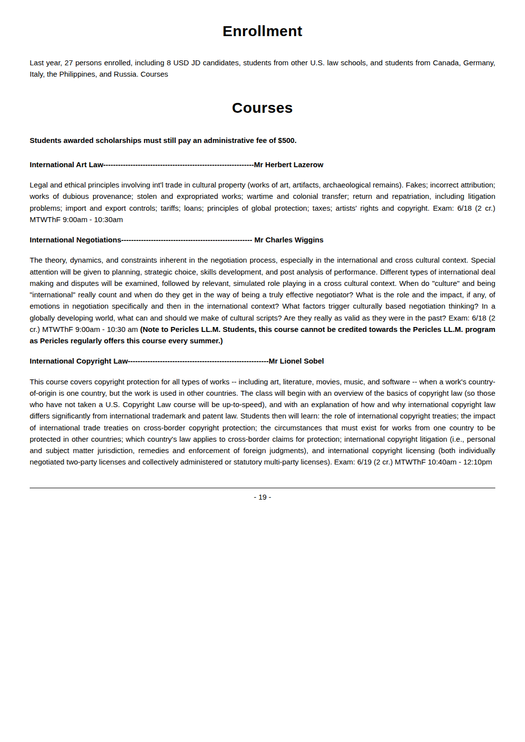Enrollment
Last year, 27 persons enrolled, including 8 USD JD candidates, students from other U.S. law schools, and students from Canada, Germany, Italy, the Philippines, and Russia. Courses
Courses
Students awarded scholarships must still pay an administrative fee of $500.
International Art Law-------------------------------------------------------------Mr Herbert Lazerow
Legal and ethical principles involving int'l trade in cultural property (works of art, artifacts, archaeological remains). Fakes; incorrect attribution; works of dubious provenance; stolen and expropriated works; wartime and colonial transfer; return and repatriation, including litigation problems; import and export controls; tariffs; loans; principles of global protection; taxes; artists' rights and copyright. Exam: 6/18 (2 cr.) MTWThF 9:00am - 10:30am
International Negotiations----------------------------------------------------- Mr Charles Wiggins
The theory, dynamics, and constraints inherent in the negotiation process, especially in the international and cross cultural context. Special attention will be given to planning, strategic choice, skills development, and post analysis of performance. Different types of international deal making and disputes will be examined, followed by relevant, simulated role playing in a cross cultural context. When do "culture" and being "international" really count and when do they get in the way of being a truly effective negotiator? What is the role and the impact, if any, of emotions in negotiation specifically and then in the international context? What factors trigger culturally based negotiation thinking? In a globally developing world, what can and should we make of cultural scripts? Are they really as valid as they were in the past? Exam: 6/18 (2 cr.) MTWThF 9:00am - 10:30 am (Note to Pericles LL.M. Students, this course cannot be credited towards the Pericles LL.M. program as Pericles regularly offers this course every summer.)
International Copyright Law---------------------------------------------------------Mr Lionel Sobel
This course covers copyright protection for all types of works -- including art, literature, movies, music, and software -- when a work's country-of-origin is one country, but the work is used in other countries. The class will begin with an overview of the basics of copyright law (so those who have not taken a U.S. Copyright Law course will be up-to-speed), and with an explanation of how and why international copyright law differs significantly from international trademark and patent law. Students then will learn: the role of international copyright treaties; the impact of international trade treaties on cross-border copyright protection; the circumstances that must exist for works from one country to be protected in other countries; which country's law applies to cross-border claims for protection; international copyright litigation (i.e., personal and subject matter jurisdiction, remedies and enforcement of foreign judgments), and international copyright licensing (both individually negotiated two-party licenses and collectively administered or statutory multi-party licenses). Exam: 6/19 (2 cr.) MTWThF 10:40am - 12:10pm
- 19 -